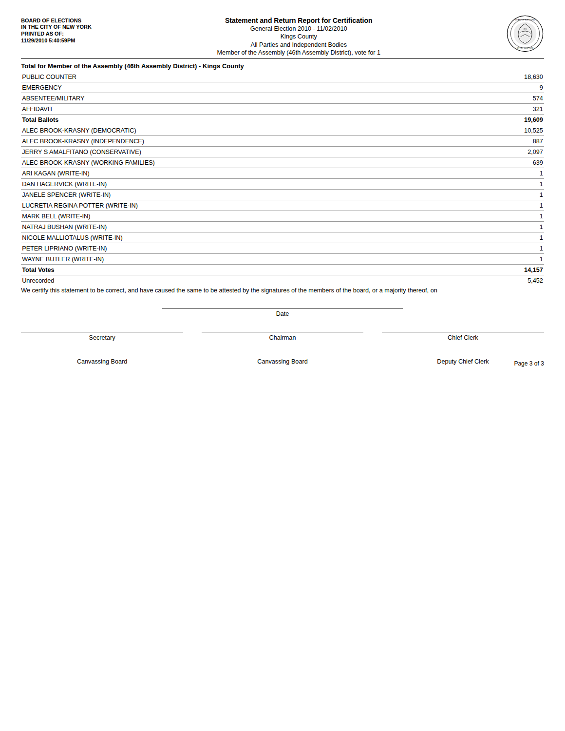BOARD OF ELECTIONS
IN THE CITY OF NEW YORK
PRINTED AS OF:
11/29/2010 5:40:59PM
Statement and Return Report for Certification
General Election 2010 - 11/02/2010
Kings County
All Parties and Independent Bodies
Member of the Assembly (46th Assembly District), vote for 1
BOARD OF ELECTIONS CITY OF NEW YORK
Total for Member of the Assembly (46th Assembly District) - Kings County
| PUBLIC COUNTER | 18,630 |
| EMERGENCY | 9 |
| ABSENTEE/MILITARY | 574 |
| AFFIDAVIT | 321 |
| Total Ballots | 19,609 |
| ALEC BROOK-KRASNY (DEMOCRATIC) | 10,525 |
| ALEC BROOK-KRASNY (INDEPENDENCE) | 887 |
| JERRY S AMALFITANO (CONSERVATIVE) | 2,097 |
| ALEC BROOK-KRASNY (WORKING FAMILIES) | 639 |
| ARI KAGAN (WRITE-IN) | 1 |
| DAN HAGERVICK (WRITE-IN) | 1 |
| JANELE SPENCER (WRITE-IN) | 1 |
| LUCRETIA REGINA POTTER (WRITE-IN) | 1 |
| MARK BELL (WRITE-IN) | 1 |
| NATRAJ BUSHAN (WRITE-IN) | 1 |
| NICOLE MALLIOTALUS (WRITE-IN) | 1 |
| PETER LIPRIANO (WRITE-IN) | 1 |
| WAYNE BUTLER (WRITE-IN) | 1 |
| Total Votes | 14,157 |
| Unrecorded | 5,452 |
We certify this statement to be correct, and have caused the same to be attested by the signatures of the members of the board, or a majority thereof, on
Date
Secretary
Chairman
Chief Clerk
Canvassing Board
Canvassing Board
Deputy Chief Clerk
Page 3 of 3